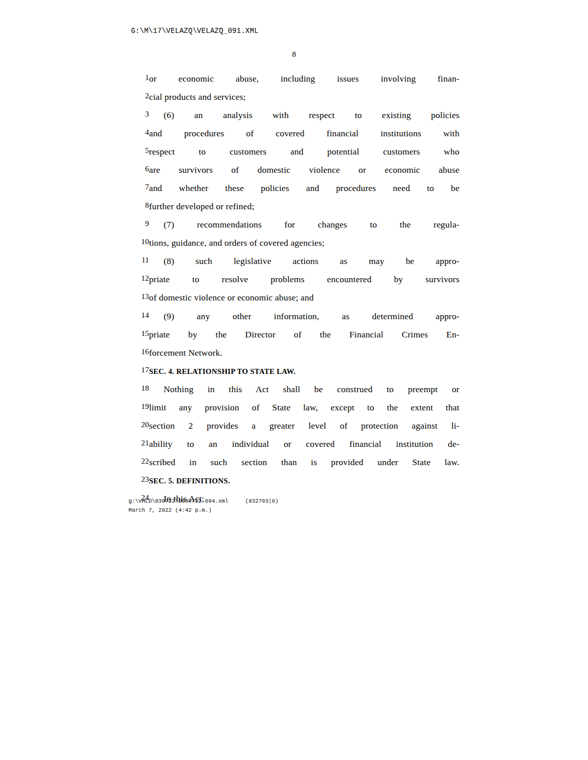G:\M\17\VELAZQ\VELAZQ_091.XML
8
| 1 | or economic abuse, including issues involving finan- |
| 2 | cial products and services; |
| 3 | (6) an analysis with respect to existing policies |
| 4 | and procedures of covered financial institutions with |
| 5 | respect to customers and potential customers who |
| 6 | are survivors of domestic violence or economic abuse |
| 7 | and whether these policies and procedures need to be |
| 8 | further developed or refined; |
| 9 | (7) recommendations for changes to the regula- |
| 10 | tions, guidance, and orders of covered agencies; |
| 11 | (8) such legislative actions as may be appro- |
| 12 | priate to resolve problems encountered by survivors |
| 13 | of domestic violence or economic abuse; and |
| 14 | (9) any other information, as determined appro- |
| 15 | priate by the Director of the Financial Crimes En- |
| 16 | forcement Network. |
| 17 | SEC. 4. RELATIONSHIP TO STATE LAW. |
| 18 | Nothing in this Act shall be construed to preempt or |
| 19 | limit any provision of State law, except to the extent that |
| 20 | section 2 provides a greater level of protection against li- |
| 21 | ability to an individual or covered financial institution de- |
| 22 | scribed in such section than is provided under State law. |
| 23 | SEC. 5. DEFINITIONS. |
| 24 | In this Act: |
g:\VHLD\030722\D030722.094.xml (832703|6)
March 7, 2022 (4:42 p.m.)